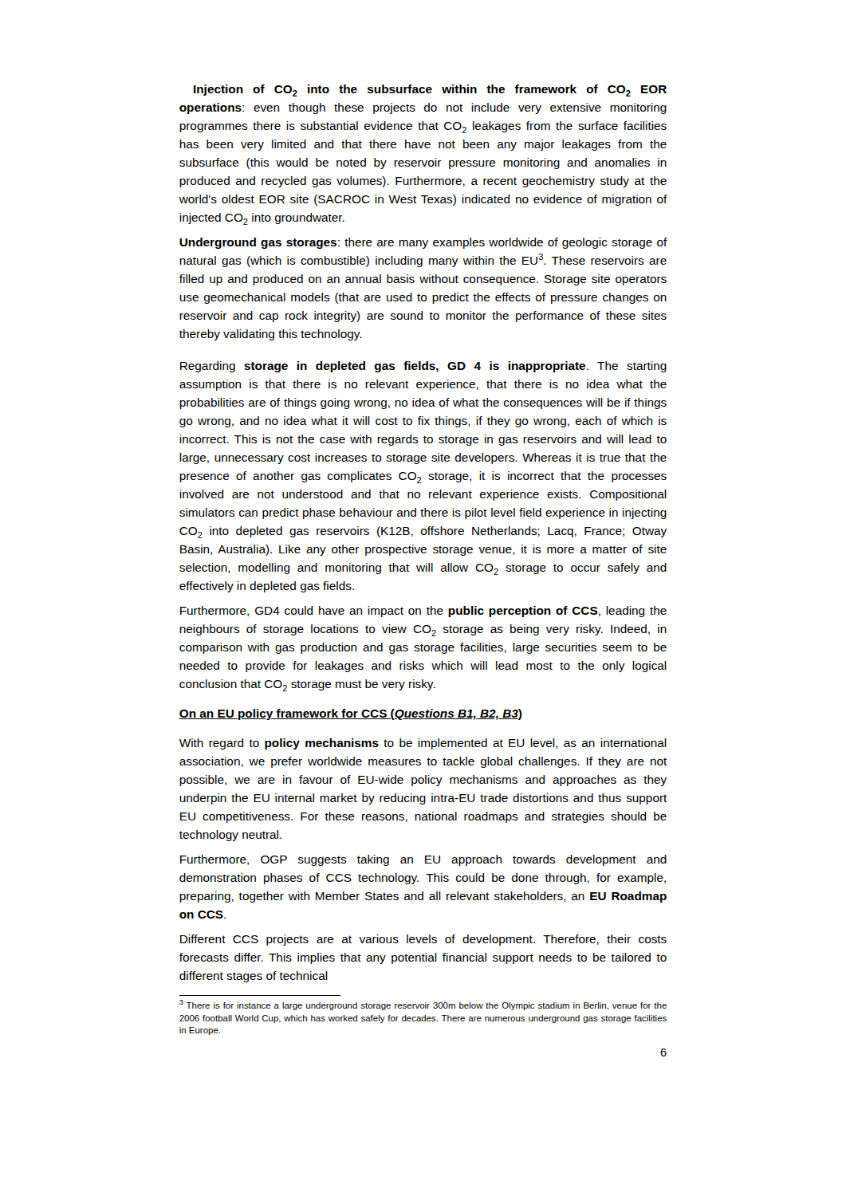Injection of CO2 into the subsurface within the framework of CO2 EOR operations: even though these projects do not include very extensive monitoring programmes there is substantial evidence that CO2 leakages from the surface facilities has been very limited and that there have not been any major leakages from the subsurface (this would be noted by reservoir pressure monitoring and anomalies in produced and recycled gas volumes). Furthermore, a recent geochemistry study at the world's oldest EOR site (SACROC in West Texas) indicated no evidence of migration of injected CO2 into groundwater.
Underground gas storages: there are many examples worldwide of geologic storage of natural gas (which is combustible) including many within the EU3. These reservoirs are filled up and produced on an annual basis without consequence. Storage site operators use geomechanical models (that are used to predict the effects of pressure changes on reservoir and cap rock integrity) are sound to monitor the performance of these sites thereby validating this technology.
Regarding storage in depleted gas fields, GD 4 is inappropriate. The starting assumption is that there is no relevant experience, that there is no idea what the probabilities are of things going wrong, no idea of what the consequences will be if things go wrong, and no idea what it will cost to fix things, if they go wrong, each of which is incorrect. This is not the case with regards to storage in gas reservoirs and will lead to large, unnecessary cost increases to storage site developers. Whereas it is true that the presence of another gas complicates CO2 storage, it is incorrect that the processes involved are not understood and that no relevant experience exists. Compositional simulators can predict phase behaviour and there is pilot level field experience in injecting CO2 into depleted gas reservoirs (K12B, offshore Netherlands; Lacq, France; Otway Basin, Australia). Like any other prospective storage venue, it is more a matter of site selection, modelling and monitoring that will allow CO2 storage to occur safely and effectively in depleted gas fields.
Furthermore, GD4 could have an impact on the public perception of CCS, leading the neighbours of storage locations to view CO2 storage as being very risky. Indeed, in comparison with gas production and gas storage facilities, large securities seem to be needed to provide for leakages and risks which will lead most to the only logical conclusion that CO2 storage must be very risky.
On an EU policy framework for CCS (Questions B1, B2, B3)
With regard to policy mechanisms to be implemented at EU level, as an international association, we prefer worldwide measures to tackle global challenges. If they are not possible, we are in favour of EU-wide policy mechanisms and approaches as they underpin the EU internal market by reducing intra-EU trade distortions and thus support EU competitiveness. For these reasons, national roadmaps and strategies should be technology neutral.
Furthermore, OGP suggests taking an EU approach towards development and demonstration phases of CCS technology. This could be done through, for example, preparing, together with Member States and all relevant stakeholders, an EU Roadmap on CCS.
Different CCS projects are at various levels of development. Therefore, their costs forecasts differ. This implies that any potential financial support needs to be tailored to different stages of technical
3 There is for instance a large underground storage reservoir 300m below the Olympic stadium in Berlin, venue for the 2006 football World Cup, which has worked safely for decades. There are numerous underground gas storage facilities in Europe.
6